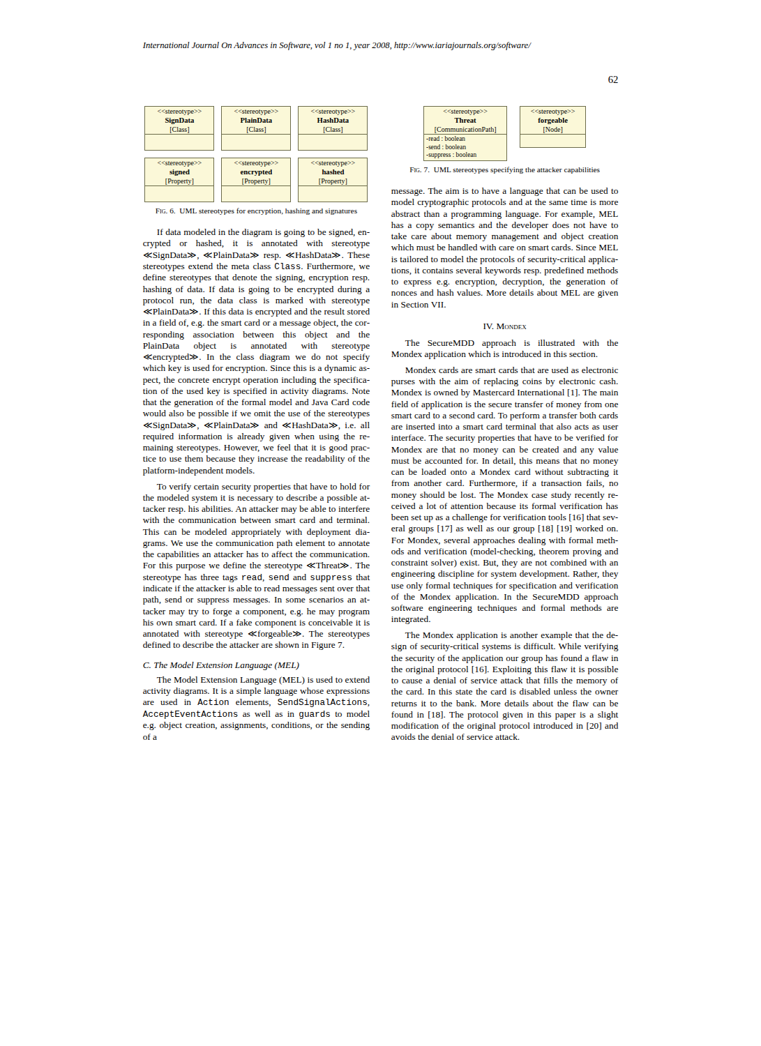International Journal On Advances in Software, vol 1 no 1, year 2008, http://www.iariajournals.org/software/
62
<<stereotype>>
SignData
[Class]
<<stereotype>>
PlainData
[Class]
<<stereotype>>
HashData
[Class]
<<stereotype>>
signed
[Property]
<<stereotype>>
encrypted
[Property]
<<stereotype>>
hashed
[Property]
Fig. 6. UML stereotypes for encryption, hashing and signatures
If data modeled in the diagram is going to be signed, encrypted or hashed, it is annotated with stereotype ≪SignData≫, ≪PlainData≫ resp. ≪HashData≫. These stereotypes extend the meta class Class. Furthermore, we define stereotypes that denote the signing, encryption resp. hashing of data. If data is going to be encrypted during a protocol run, the data class is marked with stereotype ≪PlainData≫. If this data is encrypted and the result stored in a field of, e.g. the smart card or a message object, the corresponding association between this object and the PlainData object is annotated with stereotype ≪encrypted≫. In the class diagram we do not specify which key is used for encryption. Since this is a dynamic aspect, the concrete encrypt operation including the specification of the used key is specified in activity diagrams. Note that the generation of the formal model and Java Card code would also be possible if we omit the use of the stereotypes ≪SignData≫, ≪PlainData≫ and ≪HashData≫, i.e. all required information is already given when using the remaining stereotypes. However, we feel that it is good practice to use them because they increase the readability of the platform-independent models.
To verify certain security properties that have to hold for the modeled system it is necessary to describe a possible attacker resp. his abilities. An attacker may be able to interfere with the communication between smart card and terminal. This can be modeled appropriately with deployment diagrams. We use the communication path element to annotate the capabilities an attacker has to affect the communication. For this purpose we define the stereotype ≪Threat≫. The stereotype has three tags read, send and suppress that indicate if the attacker is able to read messages sent over that path, send or suppress messages. In some scenarios an attacker may try to forge a component, e.g. he may program his own smart card. If a fake component is conceivable it is annotated with stereotype ≪forgeable≫. The stereotypes defined to describe the attacker are shown in Figure 7.
C. The Model Extension Language (MEL)
The Model Extension Language (MEL) is used to extend activity diagrams. It is a simple language whose expressions are used in Action elements, SendSignalActions, AcceptEventActions as well as in guards to model e.g. object creation, assignments, conditions, or the sending of a
<<stereotype>>
Threat
[CommunicationPath]
-read : boolean
-send : boolean
-suppress : boolean
<<stereotype>>
forgeable
[Node]
Fig. 7. UML stereotypes specifying the attacker capabilities
message. The aim is to have a language that can be used to model cryptographic protocols and at the same time is more abstract than a programming language. For example, MEL has a copy semantics and the developer does not have to take care about memory management and object creation which must be handled with care on smart cards. Since MEL is tailored to model the protocols of security-critical applications, it contains several keywords resp. predefined methods to express e.g. encryption, decryption, the generation of nonces and hash values. More details about MEL are given in Section VII.
IV. Mondex
The SecureMDD approach is illustrated with the Mondex application which is introduced in this section.
Mondex cards are smart cards that are used as electronic purses with the aim of replacing coins by electronic cash. Mondex is owned by Mastercard International [1]. The main field of application is the secure transfer of money from one smart card to a second card. To perform a transfer both cards are inserted into a smart card terminal that also acts as user interface. The security properties that have to be verified for Mondex are that no money can be created and any value must be accounted for. In detail, this means that no money can be loaded onto a Mondex card without subtracting it from another card. Furthermore, if a transaction fails, no money should be lost. The Mondex case study recently received a lot of attention because its formal verification has been set up as a challenge for verification tools [16] that several groups [17] as well as our group [18] [19] worked on. For Mondex, several approaches dealing with formal methods and verification (model-checking, theorem proving and constraint solver) exist. But, they are not combined with an engineering discipline for system development. Rather, they use only formal techniques for specification and verification of the Mondex application. In the SecureMDD approach software engineering techniques and formal methods are integrated.
The Mondex application is another example that the design of security-critical systems is difficult. While verifying the security of the application our group has found a flaw in the original protocol [16]. Exploiting this flaw it is possible to cause a denial of service attack that fills the memory of the card. In this state the card is disabled unless the owner returns it to the bank. More details about the flaw can be found in [18]. The protocol given in this paper is a slight modification of the original protocol introduced in [20] and avoids the denial of service attack.